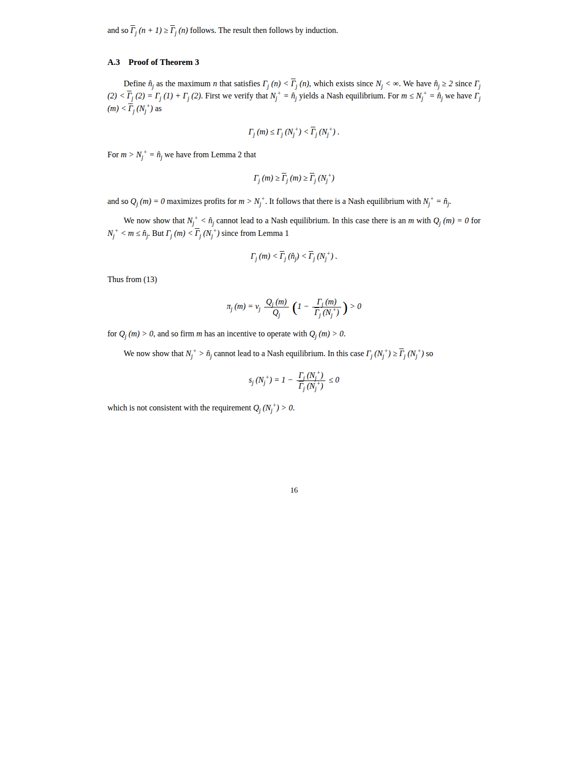and so Γj (n + 1) ≥ Γj (n) follows. The result then follows by induction.
A.3 Proof of Theorem 3
Define n̂j as the maximum n that satisfies Γj (n) < Γj (n), which exists since Nj < ∞. We have n̂j ≥ 2 since Γj (2) < Γj (2) = Γj (1) + Γj (2). First we verify that Nj+ = n̂j yields a Nash equilibrium. For m ≤ Nj+ = n̂j we have Γj (m) < Γj (Nj+) as
Γj (m) ≤ Γj (Nj+) < Γj (Nj+) .
For m > Nj+ = n̂j we have from Lemma 2 that
Γj (m) ≥ Γj (m) ≥ Γj (Nj+)
and so Qj (m) = 0 maximizes profits for m > Nj+. It follows that there is a Nash equilibrium with Nj+ = n̂j.
We now show that Nj+ < n̂j cannot lead to a Nash equilibrium. In this case there is an m with Qj (m) = 0 for Nj+ < m ≤ n̂j. But Γj (m) < Γj (Nj+) since from Lemma 1
Γj (m) < Γj (n̂j) < Γj (Nj+) .
Thus from (13)
πj (m) = vj Qj (m) Qj (1 − Γj (m) Γj (Nj+)) > 0
for Qj (m) > 0, and so firm m has an incentive to operate with Qj (m) > 0.
We now show that Nj+ > n̂j cannot lead to a Nash equilibrium. In this case Γj (Nj+) ≥ Γj (Nj+) so
sj (Nj+) = 1 − Γj (Nj+) Γj (Nj+) ≤ 0
which is not consistent with the requirement Qj (Nj+) > 0.
16